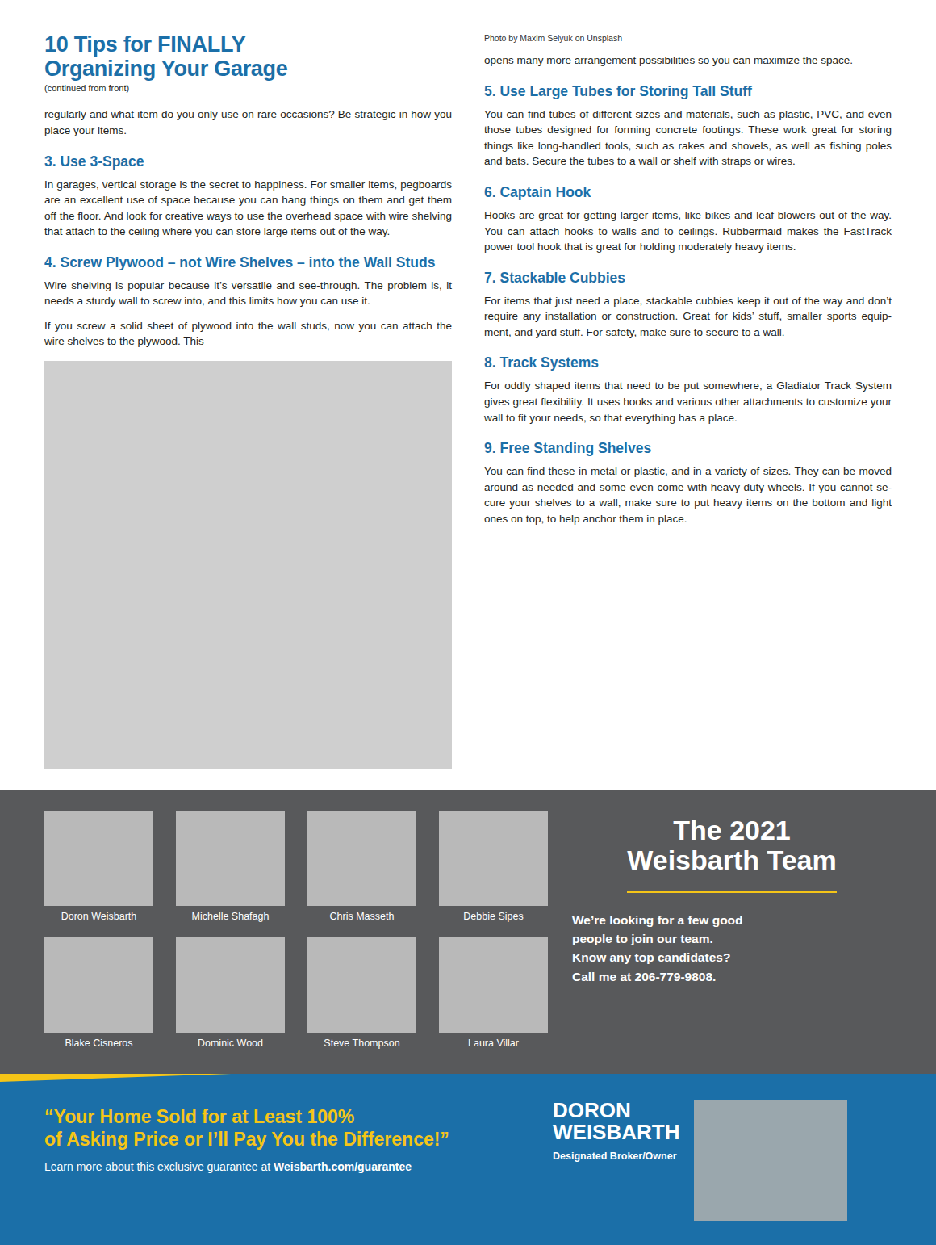10 Tips for FINALLY
Organizing Your Garage
(continued from front)
regularly and what item do you only use on rare occasions? Be strategic in how you place your items.
3. Use 3-Space
In garages, vertical storage is the secret to happiness. For smaller items, pegboards are an excellent use of space because you can hang things on them and get them off the floor. And look for creative ways to use the overhead space with wire shelving that attach to the ceiling where you can store large items out of the way.
4. Screw Plywood – not Wire Shelves – into the Wall Studs
Wire shelving is popular because it’s versatile and see-through. The problem is, it needs a sturdy wall to screw into, and this limits how you can use it.
If you screw a solid sheet of plywood into the wall studs, now you can attach the wire shelves to the plywood. This
Photo by Maxim Selyuk on Unsplash
opens many more arrangement possibilities so you can maximize the space.
5. Use Large Tubes for Storing Tall Stuff
You can find tubes of different sizes and materials, such as plastic, PVC, and even those tubes designed for forming concrete footings. These work great for storing things like long-handled tools, such as rakes and shovels, as well as fishing poles and bats. Secure the tubes to a wall or shelf with straps or wires.
6. Captain Hook
Hooks are great for getting larger items, like bikes and leaf blowers out of the way. You can attach hooks to walls and to ceilings. Rubbermaid makes the FastTrack power tool hook that is great for holding moderately heavy items.
7. Stackable Cubbies
For items that just need a place, stackable cubbies keep it out of the way and don’t require any installation or construction. Great for kids’ stuff, smaller sports equipment, and yard stuff. For safety, make sure to secure to a wall.
8. Track Systems
For oddly shaped items that need to be put somewhere, a Gladiator Track System gives great flexibility. It uses hooks and various other attachments to customize your wall to fit your needs, so that everything has a place.
9. Free Standing Shelves
You can find these in metal or plastic, and in a variety of sizes. They can be moved around as needed and some even come with heavy duty wheels. If you cannot secure your shelves to a wall, make sure to put heavy items on the bottom and light ones on top, to help anchor them in place.
Doron Weisbarth
Michelle Shafagh
Chris Masseth
Debbie Sipes
Blake Cisneros
Dominic Wood
Steve Thompson
Laura Villar
The 2021
Weisbarth Team
We’re looking for a few good
people to join our team.
Know any top candidates?
Call me at 206-779-9808.
“Your Home Sold for at Least 100%
of Asking Price or I’ll Pay You the Difference!”
Learn more about this exclusive guarantee at Weisbarth.com/guarantee
DORON
WEISBARTH
Designated Broker/Owner